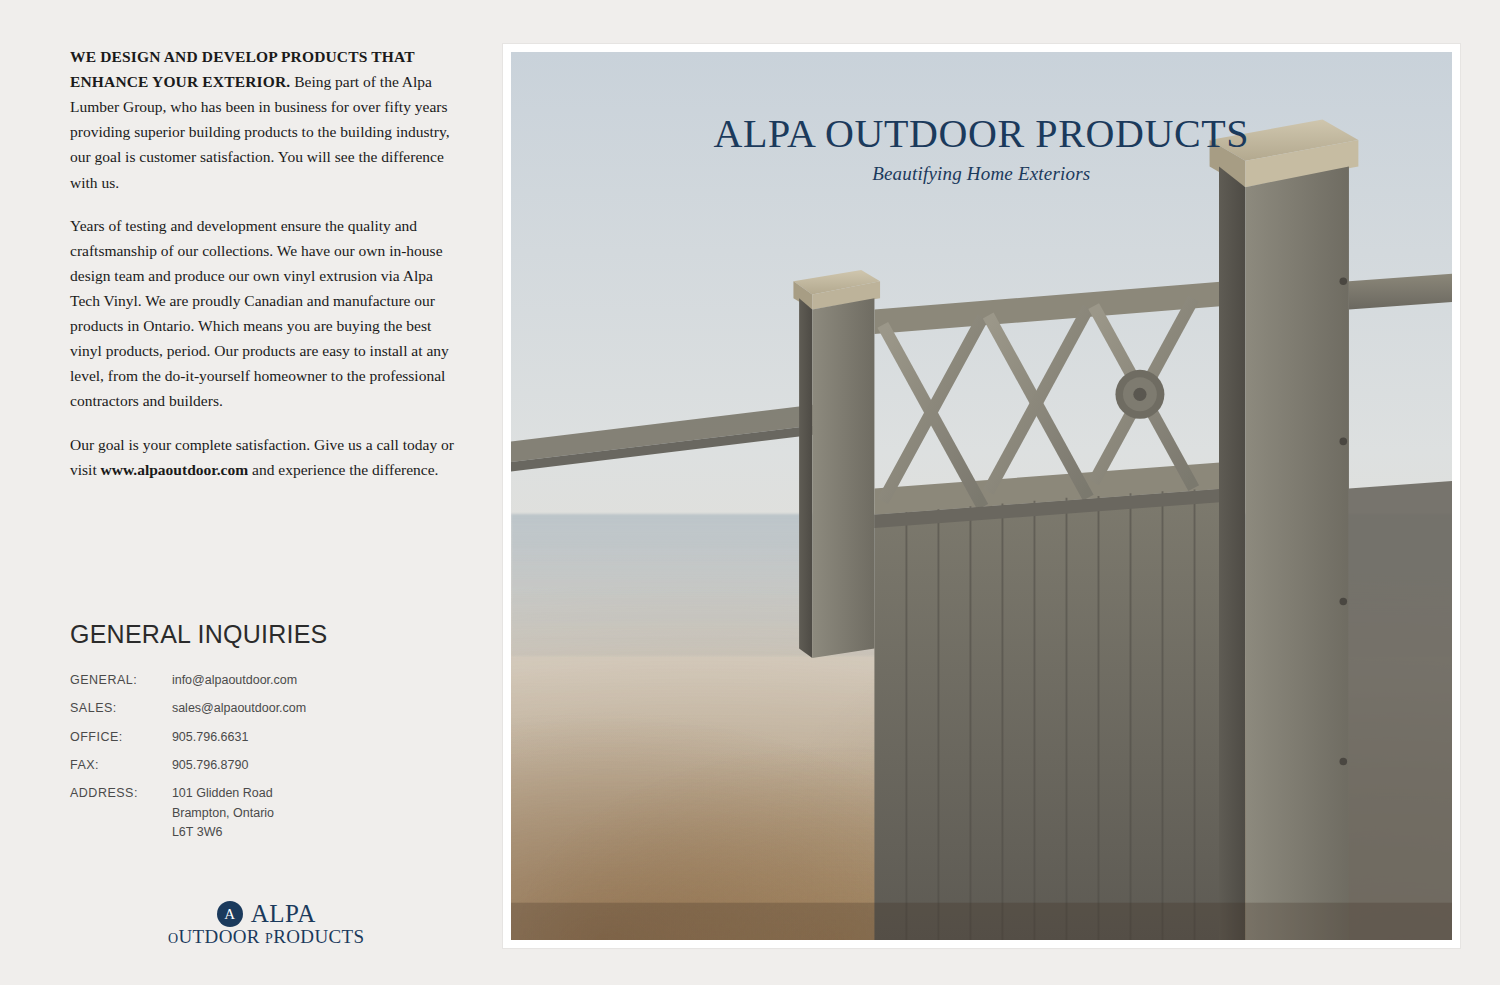WE DESIGN AND DEVELOP PRODUCTS THAT ENHANCE YOUR EXTERIOR. Being part of the Alpa Lumber Group, who has been in business for over fifty years providing superior building products to the building industry, our goal is customer satisfaction. You will see the difference with us.
Years of testing and development ensure the quality and craftsmanship of our collections. We have our own in-house design team and produce our own vinyl extrusion via Alpa Tech Vinyl. We are proudly Canadian and manufacture our products in Ontario. Which means you are buying the best vinyl products, period. Our products are easy to install at any level, from the do-it-yourself homeowner to the professional contractors and builders.
Our goal is your complete satisfaction. Give us a call today or visit www.alpaoutdoor.com and experience the difference.
GENERAL INQUIRIES
| GENERAL: | info@alpaoutdoor.com |
| SALES: | sales@alpaoutdoor.com |
| OFFICE: | 905.796.6631 |
| FAX: | 905.796.8790 |
| ADDRESS: | 101 Glidden Road Brampton, Ontario L6T 3W6 |
A ALPA
OUTDOOR PRODUCTS
Alpa Outdoor Products
Beautifying Home Exteriors